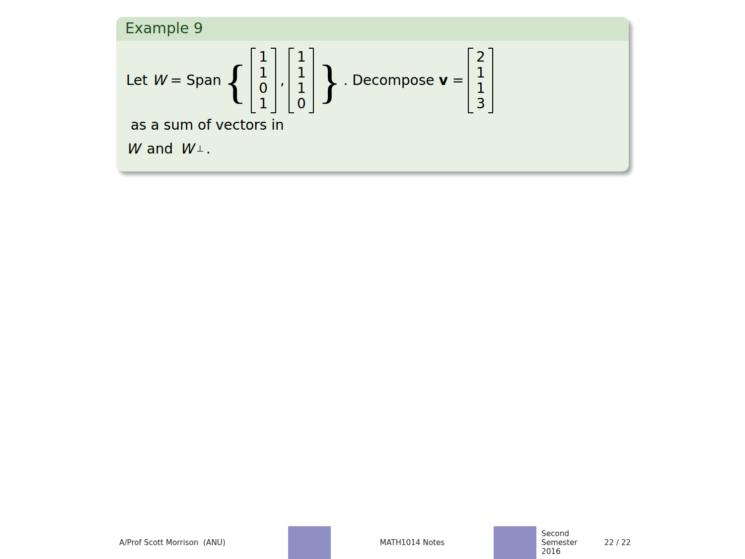Example 9
Let W = Span { 1101 , 1110 } . Decompose v = 2113 as a sum of vectors in
W and W⊥.
A/Prof Scott Morrison (ANU)
MATH1014 Notes
Second Semester 2016
22 / 22